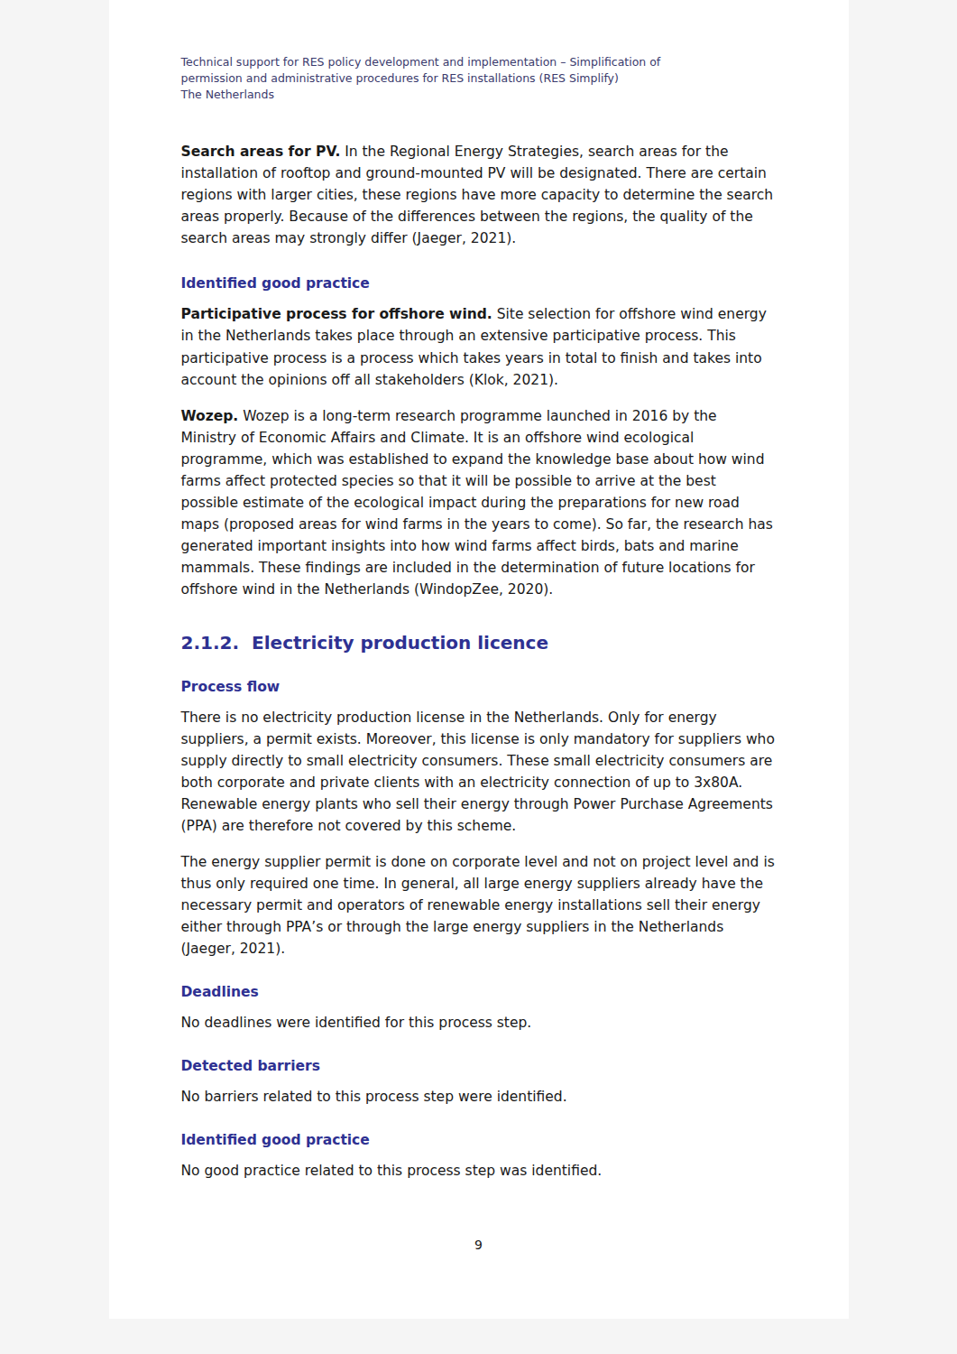Technical support for RES policy development and implementation – Simplification of
permission and administrative procedures for RES installations (RES Simplify)
The Netherlands
Search areas for PV. In the Regional Energy Strategies, search areas for the installation of rooftop and ground-mounted PV will be designated. There are certain regions with larger cities, these regions have more capacity to determine the search areas properly. Because of the differences between the regions, the quality of the search areas may strongly differ (Jaeger, 2021).
Identified good practice
Participative process for offshore wind. Site selection for offshore wind energy in the Netherlands takes place through an extensive participative process. This participative process is a process which takes years in total to finish and takes into account the opinions off all stakeholders (Klok, 2021).
Wozep. Wozep is a long-term research programme launched in 2016 by the Ministry of Economic Affairs and Climate. It is an offshore wind ecological programme, which was established to expand the knowledge base about how wind farms affect protected species so that it will be possible to arrive at the best possible estimate of the ecological impact during the preparations for new road maps (proposed areas for wind farms in the years to come). So far, the research has generated important insights into how wind farms affect birds, bats and marine mammals. These findings are included in the determination of future locations for offshore wind in the Netherlands (WindopZee, 2020).
2.1.2. Electricity production licence
Process flow
There is no electricity production license in the Netherlands. Only for energy suppliers, a permit exists. Moreover, this license is only mandatory for suppliers who supply directly to small electricity consumers. These small electricity consumers are both corporate and private clients with an electricity connection of up to 3x80A. Renewable energy plants who sell their energy through Power Purchase Agreements (PPA) are therefore not covered by this scheme.
The energy supplier permit is done on corporate level and not on project level and is thus only required one time. In general, all large energy suppliers already have the necessary permit and operators of renewable energy installations sell their energy either through PPA’s or through the large energy suppliers in the Netherlands (Jaeger, 2021).
Deadlines
No deadlines were identified for this process step.
Detected barriers
No barriers related to this process step were identified.
Identified good practice
No good practice related to this process step was identified.
9